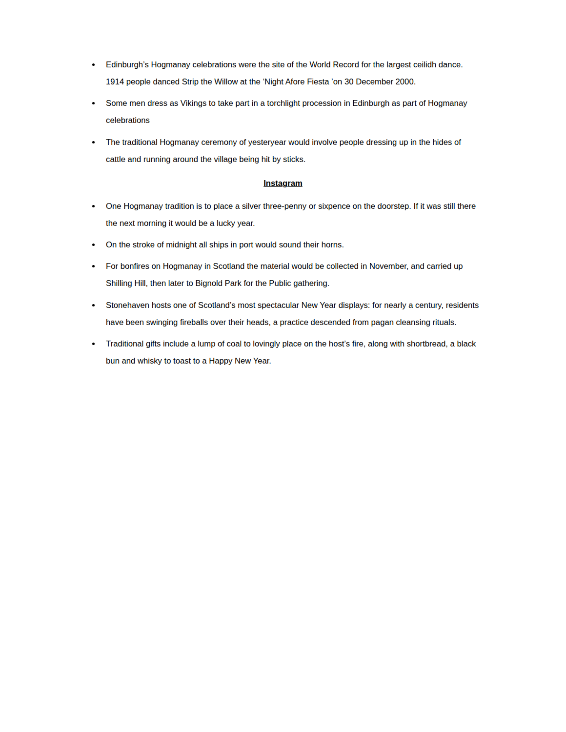Edinburgh’s Hogmanay celebrations were the site of the World Record for the largest ceilidh dance. 1914 people danced Strip the Willow at the ‘Night Afore Fiesta ’on 30 December 2000.
Some men dress as Vikings to take part in a torchlight procession in Edinburgh as part of Hogmanay celebrations
The traditional Hogmanay ceremony of yesteryear would involve people dressing up in the hides of cattle and running around the village being hit by sticks.
Instagram
One Hogmanay tradition is to place a silver three-penny or sixpence on the doorstep. If it was still there the next morning it would be a lucky year.
On the stroke of midnight all ships in port would sound their horns.
For bonfires on Hogmanay in Scotland the material would be collected in November, and carried up Shilling Hill, then later to Bignold Park for the Public gathering.
Stonehaven hosts one of Scotland’s most spectacular New Year displays: for nearly a century, residents have been swinging fireballs over their heads, a practice descended from pagan cleansing rituals.
Traditional gifts include a lump of coal to lovingly place on the host’s fire, along with shortbread, a black bun and whisky to toast to a Happy New Year.